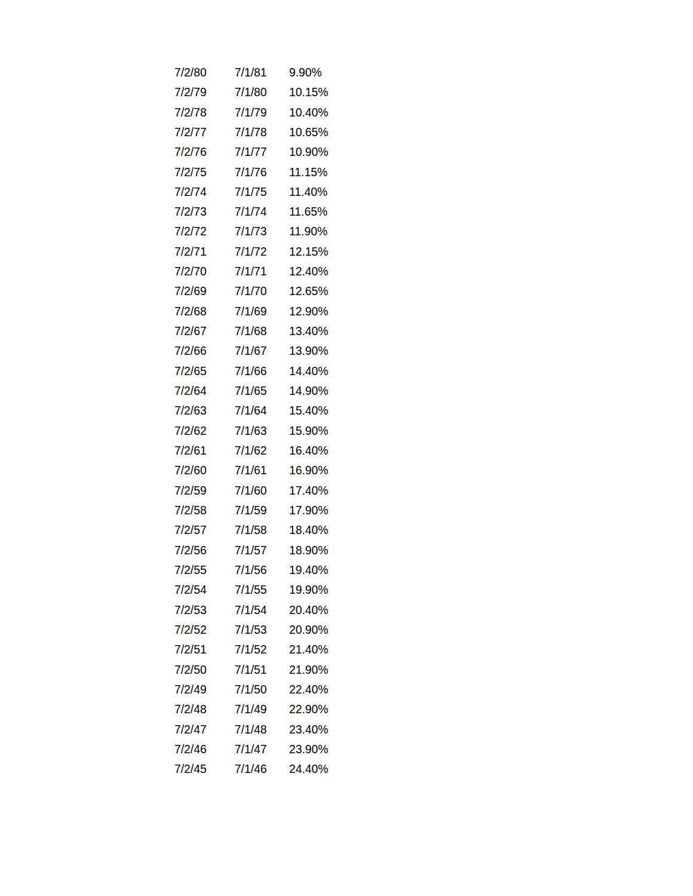| 7/2/80 | 7/1/81 | 9.90% |
| 7/2/79 | 7/1/80 | 10.15% |
| 7/2/78 | 7/1/79 | 10.40% |
| 7/2/77 | 7/1/78 | 10.65% |
| 7/2/76 | 7/1/77 | 10.90% |
| 7/2/75 | 7/1/76 | 11.15% |
| 7/2/74 | 7/1/75 | 11.40% |
| 7/2/73 | 7/1/74 | 11.65% |
| 7/2/72 | 7/1/73 | 11.90% |
| 7/2/71 | 7/1/72 | 12.15% |
| 7/2/70 | 7/1/71 | 12.40% |
| 7/2/69 | 7/1/70 | 12.65% |
| 7/2/68 | 7/1/69 | 12.90% |
| 7/2/67 | 7/1/68 | 13.40% |
| 7/2/66 | 7/1/67 | 13.90% |
| 7/2/65 | 7/1/66 | 14.40% |
| 7/2/64 | 7/1/65 | 14.90% |
| 7/2/63 | 7/1/64 | 15.40% |
| 7/2/62 | 7/1/63 | 15.90% |
| 7/2/61 | 7/1/62 | 16.40% |
| 7/2/60 | 7/1/61 | 16.90% |
| 7/2/59 | 7/1/60 | 17.40% |
| 7/2/58 | 7/1/59 | 17.90% |
| 7/2/57 | 7/1/58 | 18.40% |
| 7/2/56 | 7/1/57 | 18.90% |
| 7/2/55 | 7/1/56 | 19.40% |
| 7/2/54 | 7/1/55 | 19.90% |
| 7/2/53 | 7/1/54 | 20.40% |
| 7/2/52 | 7/1/53 | 20.90% |
| 7/2/51 | 7/1/52 | 21.40% |
| 7/2/50 | 7/1/51 | 21.90% |
| 7/2/49 | 7/1/50 | 22.40% |
| 7/2/48 | 7/1/49 | 22.90% |
| 7/2/47 | 7/1/48 | 23.40% |
| 7/2/46 | 7/1/47 | 23.90% |
| 7/2/45 | 7/1/46 | 24.40% |